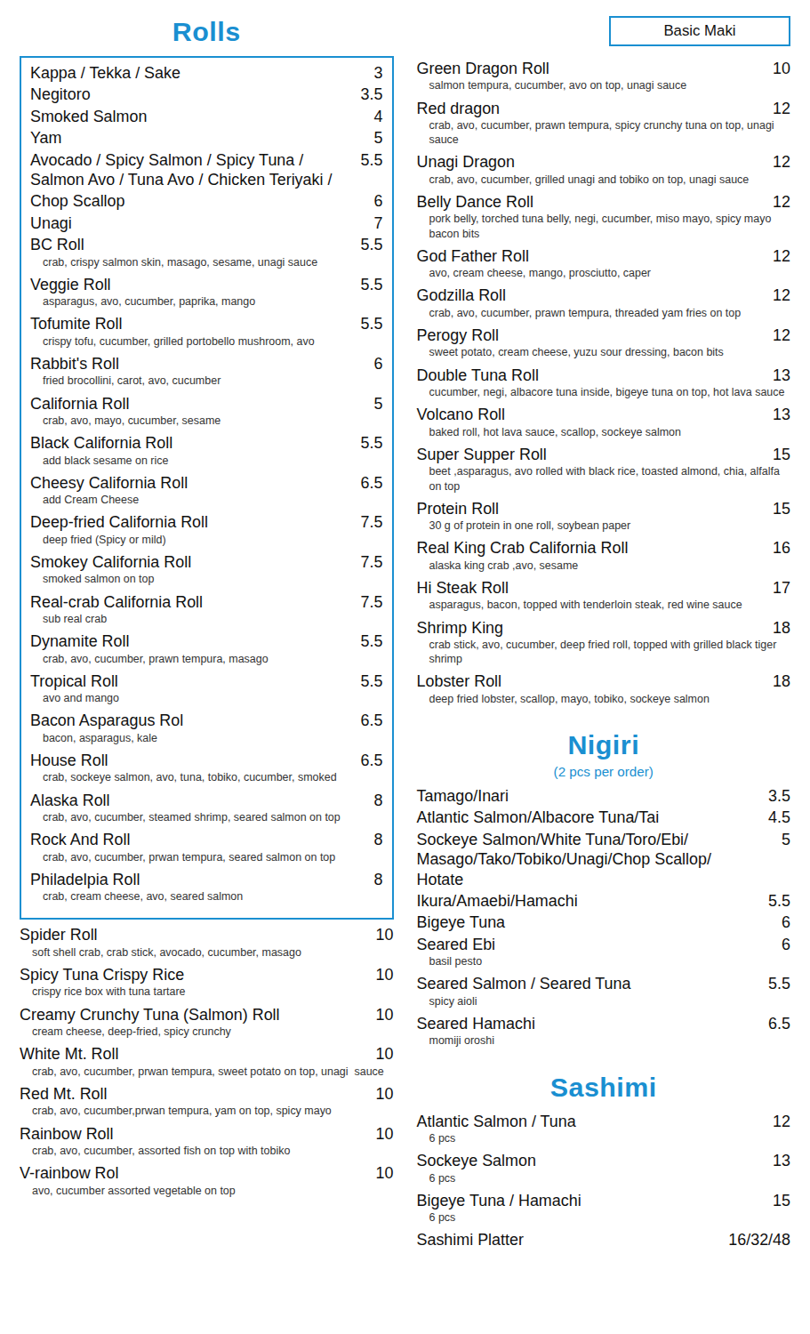Rolls
Kappa / Tekka / Sake 3
Negitoro 3.5
Smoked Salmon 4
Yam 5
Avocado / Spicy Salmon / Spicy Tuna / Salmon Avo / Tuna Avo / Chicken Teriyaki /5.5
Chop Scallop 6
Unagi 7
BC Roll 5.5
crab, crispy salmon skin, masago, sesame, unagi sauce
Veggie Roll 5.5
asparagus, avo, cucumber, paprika, mango
Tofumite Roll 5.5
crispy tofu, cucumber, grilled portobello mushroom, avo
Rabbit's Roll 6
fried brocollini, carot, avo, cucumber
California Roll 5
crab, avo, mayo, cucumber, sesame
Black California Roll 5.5
add black sesame on rice
Cheesy California Roll 6.5
add Cream Cheese
Deep-fried California Roll 7.5
deep fried (Spicy or mild)
Smokey California Roll 7.5
smoked salmon on top
Real-crab California Roll 7.5
sub real crab
Dynamite Roll 5.5
crab, avo, cucumber, prawn tempura, masago
Tropical Roll 5.5
avo and mango
Bacon Asparagus Rol 6.5
bacon, asparagus, kale
House Roll 6.5
crab, sockeye salmon, avo, tuna, tobiko, cucumber, smoked
Alaska Roll 8
crab, avo, cucumber, steamed shrimp, seared salmon on top
Rock And Roll 8
crab, avo, cucumber, prwan tempura, seared salmon on top
Philadelpia Roll 8
crab, cream cheese, avo, seared salmon
Spider Roll 10
soft shell crab, crab stick, avocado, cucumber, masago
Spicy Tuna Crispy Rice 10
crispy rice box with tuna tartare
Creamy Crunchy Tuna (Salmon) Roll 10
cream cheese, deep-fried, spicy crunchy
White Mt. Roll 10
crab, avo, cucumber, prwan tempura, sweet potato on top, unagi sauce
Red Mt. Roll 10
crab, avo, cucumber,prwan tempura, yam on top, spicy mayo
Rainbow Roll 10
crab, avo, cucumber, assorted fish on top with tobiko
V-rainbow Rol 10
avo, cucumber assorted vegetable on top
Basic Maki
Green Dragon Roll 10
salmon tempura, cucumber, avo on top, unagi sauce
Red dragon 12
crab, avo, cucumber, prawn tempura, spicy crunchy tuna on top, unagi sauce
Unagi Dragon 12
crab, avo, cucumber, grilled unagi and tobiko on top, unagi sauce
Belly Dance Roll 12
pork belly, torched tuna belly, negi, cucumber, miso mayo, spicy mayo bacon bits
God Father Roll 12
avo, cream cheese, mango, prosciutto, caper
Godzilla Roll 12
crab, avo, cucumber, prawn tempura, threaded yam fries on top
Perogy Roll 12
sweet potato, cream cheese, yuzu sour dressing, bacon bits
Double Tuna Roll 13
cucumber, negi, albacore tuna inside, bigeye tuna on top, hot lava sauce
Volcano Roll 13
baked roll, hot lava sauce, scallop, sockeye salmon
Super Supper Roll 15
beet ,asparagus, avo rolled with black rice, toasted almond, chia, alfalfa on top
Protein Roll 15
30 g of protein in one roll, soybean paper
Real King Crab California Roll 16
alaska king crab ,avo, sesame
Hi Steak Roll 17
asparagus, bacon, topped with tenderloin steak, red wine sauce
Shrimp King 18
crab stick, avo, cucumber, deep fried roll, topped with grilled black tiger shrimp
Lobster Roll 18
deep fried lobster, scallop, mayo, tobiko, sockeye salmon
Nigiri
(2 pcs per order)
Tamago/Inari 3.5
Atlantic Salmon/Albacore Tuna/Tai 4.5
Sockeye Salmon/White Tuna/Toro/Ebi/ Masago/Tako/Tobiko/Unagi/Chop Scallop/ Hotate 5
Ikura/Amaebi/Hamachi 5.5
Bigeye Tuna 6
Seared Ebi 6
basil pesto
Seared Salmon / Seared Tuna 5.5
spicy aioli
Seared Hamachi 6.5
momiji oroshi
Sashimi
Atlantic Salmon / Tuna 12
6 pcs
Sockeye Salmon 13
6 pcs
Bigeye Tuna / Hamachi 15
6 pcs
Sashimi Platter 16/32/48